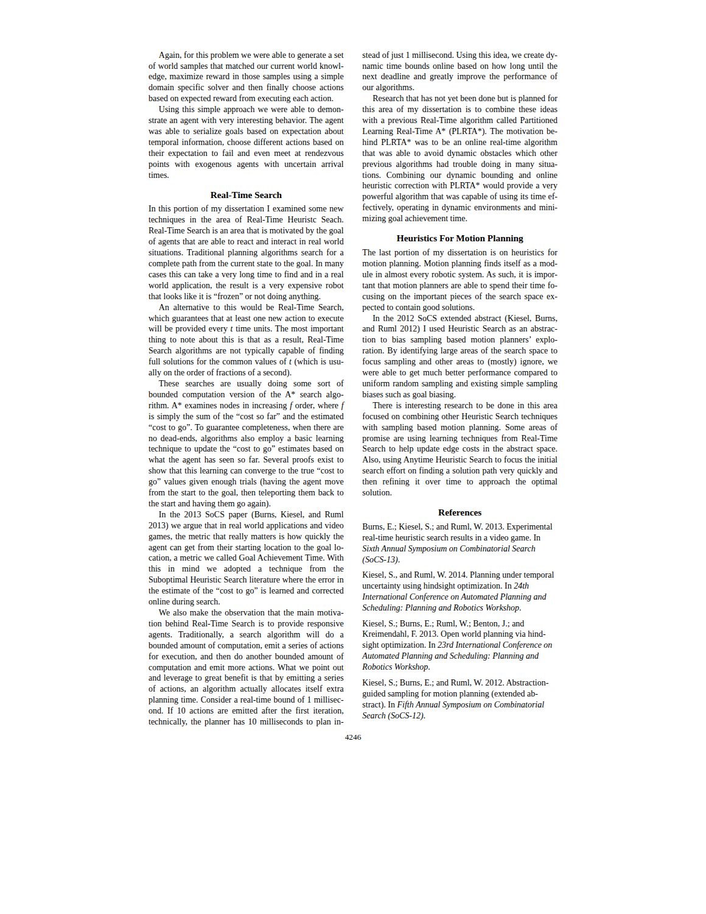Again, for this problem we were able to generate a set of world samples that matched our current world knowledge, maximize reward in those samples using a simple domain specific solver and then finally choose actions based on expected reward from executing each action.
Using this simple approach we were able to demonstrate an agent with very interesting behavior. The agent was able to serialize goals based on expectation about temporal information, choose different actions based on their expectation to fail and even meet at rendezvous points with exogenous agents with uncertain arrival times.
Real-Time Search
In this portion of my dissertation I examined some new techniques in the area of Real-Time Heuristc Seach. Real-Time Search is an area that is motivated by the goal of agents that are able to react and interact in real world situations. Traditional planning algorithms search for a complete path from the current state to the goal. In many cases this can take a very long time to find and in a real world application, the result is a very expensive robot that looks like it is “frozen” or not doing anything.
An alternative to this would be Real-Time Search, which guarantees that at least one new action to execute will be provided every t time units. The most important thing to note about this is that as a result, Real-Time Search algorithms are not typically capable of finding full solutions for the common values of t (which is usually on the order of fractions of a second).
These searches are usually doing some sort of bounded computation version of the A* search algorithm. A* examines nodes in increasing f order, where f is simply the sum of the “cost so far” and the estimated “cost to go”. To guarantee completeness, when there are no dead-ends, algorithms also employ a basic learning technique to update the “cost to go” estimates based on what the agent has seen so far. Several proofs exist to show that this learning can converge to the true “cost to go” values given enough trials (having the agent move from the start to the goal, then teleporting them back to the start and having them go again).
In the 2013 SoCS paper (Burns, Kiesel, and Ruml 2013) we argue that in real world applications and video games, the metric that really matters is how quickly the agent can get from their starting location to the goal location, a metric we called Goal Achievement Time. With this in mind we adopted a technique from the Suboptimal Heuristic Search literature where the error in the estimate of the “cost to go” is learned and corrected online during search.
We also make the observation that the main motivation behind Real-Time Search is to provide responsive agents. Traditionally, a search algorithm will do a bounded amount of computation, emit a series of actions for execution, and then do another bounded amount of computation and emit more actions. What we point out and leverage to great benefit is that by emitting a series of actions, an algorithm actually allocates itself extra planning time. Consider a real-time bound of 1 millisecond. If 10 actions are emitted after the first iteration, technically, the planner has 10 milliseconds to plan instead of just 1 millisecond. Using this idea, we create dynamic time bounds online based on how long until the next deadline and greatly improve the performance of our algorithms.
Research that has not yet been done but is planned for this area of my dissertation is to combine these ideas with a previous Real-Time algorithm called Partitioned Learning Real-Time A* (PLRTA*). The motivation behind PLRTA* was to be an online real-time algorithm that was able to avoid dynamic obstacles which other previous algorithms had trouble doing in many situations. Combining our dynamic bounding and online heuristic correction with PLRTA* would provide a very powerful algorithm that was capable of using its time effectively, operating in dynamic environments and minimizing goal achievement time.
Heuristics For Motion Planning
The last portion of my dissertation is on heuristics for motion planning. Motion planning finds itself as a module in almost every robotic system. As such, it is important that motion planners are able to spend their time focusing on the important pieces of the search space expected to contain good solutions.
In the 2012 SoCS extended abstract (Kiesel, Burns, and Ruml 2012) I used Heuristic Search as an abstraction to bias sampling based motion planners’ exploration. By identifying large areas of the search space to focus sampling and other areas to (mostly) ignore, we were able to get much better performance compared to uniform random sampling and existing simple sampling biases such as goal biasing.
There is interesting research to be done in this area focused on combining other Heuristic Search techniques with sampling based motion planning. Some areas of promise are using learning techniques from Real-Time Search to help update edge costs in the abstract space. Also, using Anytime Heuristic Search to focus the initial search effort on finding a solution path very quickly and then refining it over time to approach the optimal solution.
References
Burns, E.; Kiesel, S.; and Ruml, W. 2013. Experimental real-time heuristic search results in a video game. In Sixth Annual Symposium on Combinatorial Search (SoCS-13).
Kiesel, S., and Ruml, W. 2014. Planning under temporal uncertainty using hindsight optimization. In 24th International Conference on Automated Planning and Scheduling: Planning and Robotics Workshop.
Kiesel, S.; Burns, E.; Ruml, W.; Benton, J.; and Kreimendahl, F. 2013. Open world planning via hindsight optimization. In 23rd International Conference on Automated Planning and Scheduling: Planning and Robotics Workshop.
Kiesel, S.; Burns, E.; and Ruml, W. 2012. Abstraction-guided sampling for motion planning (extended abstract). In Fifth Annual Symposium on Combinatorial Search (SoCS-12).
4246